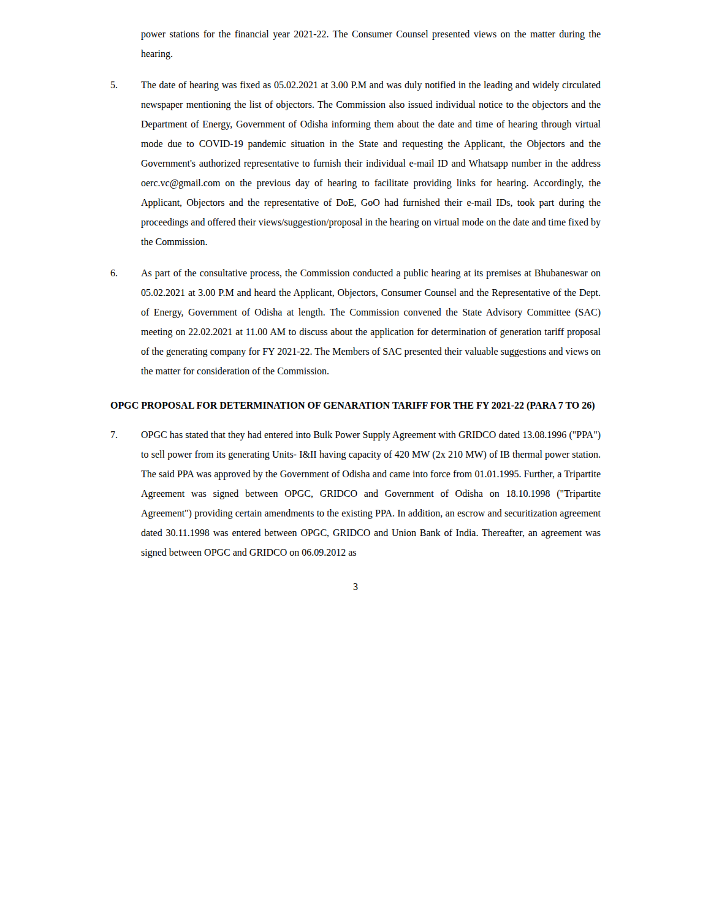power stations for the financial year 2021-22. The Consumer Counsel presented views on the matter during the hearing.
5.
The date of hearing was fixed as 05.02.2021 at 3.00 P.M and was duly notified in the leading and widely circulated newspaper mentioning the list of objectors. The Commission also issued individual notice to the objectors and the Department of Energy, Government of Odisha informing them about the date and time of hearing through virtual mode due to COVID-19 pandemic situation in the State and requesting the Applicant, the Objectors and the Government's authorized representative to furnish their individual e-mail ID and Whatsapp number in the address oerc.vc@gmail.com on the previous day of hearing to facilitate providing links for hearing. Accordingly, the Applicant, Objectors and the representative of DoE, GoO had furnished their e-mail IDs, took part during the proceedings and offered their views/suggestion/proposal in the hearing on virtual mode on the date and time fixed by the Commission.
6.
As part of the consultative process, the Commission conducted a public hearing at its premises at Bhubaneswar on 05.02.2021 at 3.00 P.M and heard the Applicant, Objectors, Consumer Counsel and the Representative of the Dept. of Energy, Government of Odisha at length. The Commission convened the State Advisory Committee (SAC) meeting on 22.02.2021 at 11.00 AM to discuss about the application for determination of generation tariff proposal of the generating company for FY 2021-22. The Members of SAC presented their valuable suggestions and views on the matter for consideration of the Commission.
OPGC PROPOSAL FOR DETERMINATION OF GENARATION TARIFF FOR THE FY 2021-22 (PARA 7 TO 26)
7.
OPGC has stated that they had entered into Bulk Power Supply Agreement with GRIDCO dated 13.08.1996 ("PPA") to sell power from its generating Units- I&II having capacity of 420 MW (2x 210 MW) of IB thermal power station. The said PPA was approved by the Government of Odisha and came into force from 01.01.1995. Further, a Tripartite Agreement was signed between OPGC, GRIDCO and Government of Odisha on 18.10.1998 ("Tripartite Agreement") providing certain amendments to the existing PPA. In addition, an escrow and securitization agreement dated 30.11.1998 was entered between OPGC, GRIDCO and Union Bank of India. Thereafter, an agreement was signed between OPGC and GRIDCO on 06.09.2012 as
3